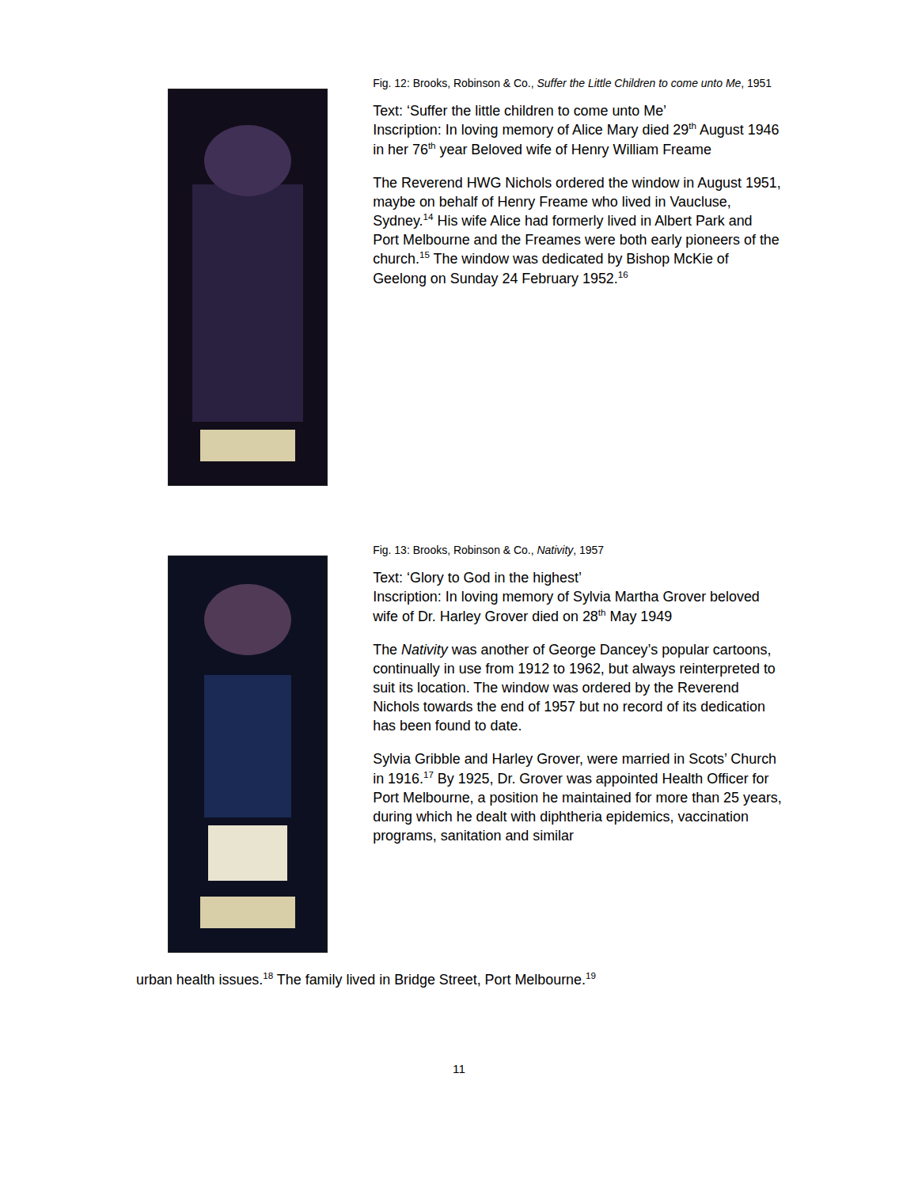Fig. 12: Brooks, Robinson & Co., Suffer the Little Children to come unto Me, 1951
Text: ‘Suffer the little children to come unto Me’
Inscription: In loving memory of Alice Mary died 29th August 1946 in her 76th year Beloved wife of Henry William Freame
The Reverend HWG Nichols ordered the window in August 1951, maybe on behalf of Henry Freame who lived in Vaucluse, Sydney.14 His wife Alice had formerly lived in Albert Park and Port Melbourne and the Freames were both early pioneers of the church.15 The window was dedicated by Bishop McKie of Geelong on Sunday 24 February 1952.16
Fig. 13: Brooks, Robinson & Co., Nativity, 1957
Text: ‘Glory to God in the highest’
Inscription: In loving memory of Sylvia Martha Grover beloved wife of Dr. Harley Grover died on 28th May 1949
The Nativity was another of George Dancey’s popular cartoons, continually in use from 1912 to 1962, but always reinterpreted to suit its location. The window was ordered by the Reverend Nichols towards the end of 1957 but no record of its dedication has been found to date.
Sylvia Gribble and Harley Grover, were married in Scots’ Church in 1916.17 By 1925, Dr. Grover was appointed Health Officer for Port Melbourne, a position he maintained for more than 25 years, during which he dealt with diphtheria epidemics, vaccination programs, sanitation and similar
urban health issues.18 The family lived in Bridge Street, Port Melbourne.19
11